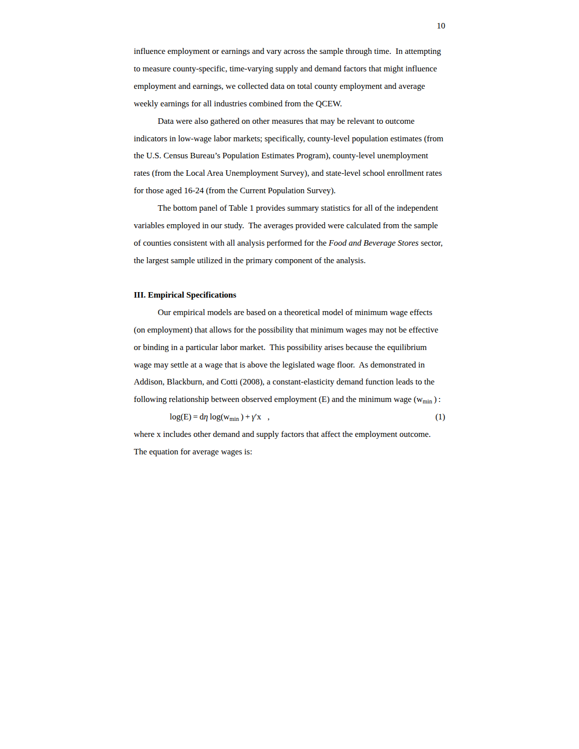10
influence employment or earnings and vary across the sample through time. In attempting to measure county-specific, time-varying supply and demand factors that might influence employment and earnings, we collected data on total county employment and average weekly earnings for all industries combined from the QCEW.
Data were also gathered on other measures that may be relevant to outcome indicators in low-wage labor markets; specifically, county-level population estimates (from the U.S. Census Bureau’s Population Estimates Program), county-level unemployment rates (from the Local Area Unemployment Survey), and state-level school enrollment rates for those aged 16-24 (from the Current Population Survey).
The bottom panel of Table 1 provides summary statistics for all of the independent variables employed in our study. The averages provided were calculated from the sample of counties consistent with all analysis performed for the Food and Beverage Stores sector, the largest sample utilized in the primary component of the analysis.
III. Empirical Specifications
Our empirical models are based on a theoretical model of minimum wage effects (on employment) that allows for the possibility that minimum wages may not be effective or binding in a particular labor market. This possibility arises because the equilibrium wage may settle at a wage that is above the legislated wage floor. As demonstrated in Addison, Blackburn, and Cotti (2008), a constant-elasticity demand function leads to the following relationship between observed employment (E) and the minimum wage (wmin ) :
log(E) = dη log(wmin ) + γ′x , (1)
where x includes other demand and supply factors that affect the employment outcome. The equation for average wages is: